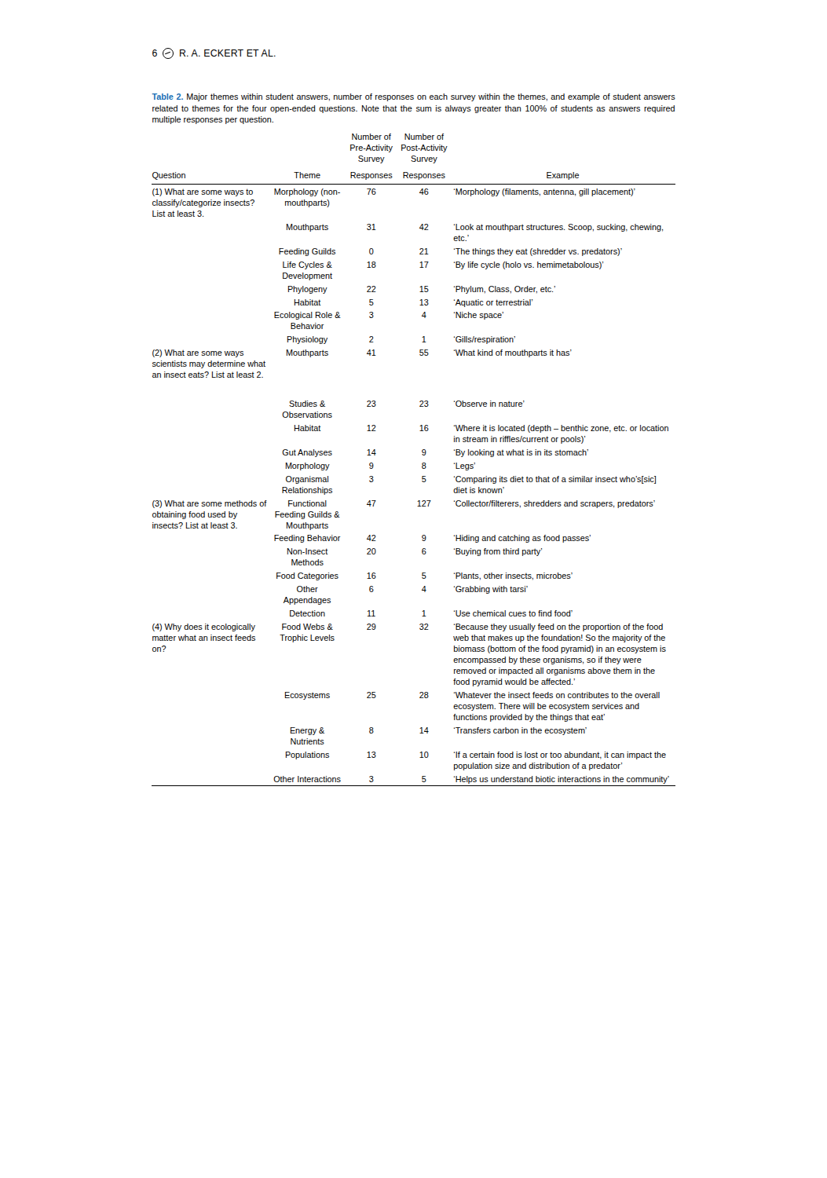6 R. A. Eckert et al.
Table 2. Major themes within student answers, number of responses on each survey within the themes, and example of student answers related to themes for the four open-ended questions. Note that the sum is always greater than 100% of students as answers required multiple responses per question.
| | | Number of Pre-Activity Survey | Number of Post-Activity Survey | |
| --- | --- | --- | --- | --- |
| Question | Theme | Responses | Responses | Example |
| (1) What are some ways to classify/categorize insects? List at least 3. | Morphology (non-mouthparts) | 76 | 46 | ‘Morphology (filaments, antenna, gill placement)’ |
| | Mouthparts | 31 | 42 | ‘Look at mouthpart structures. Scoop, sucking, chewing, etc.’ |
| | Feeding Guilds | 0 | 21 | ‘The things they eat (shredder vs. predators)’ |
| | Life Cycles & Development | 18 | 17 | ‘By life cycle (holo vs. hemimetabolous)’ |
| | Phylogeny | 22 | 15 | ‘Phylum, Class, Order, etc.’ |
| | Habitat | 5 | 13 | ‘Aquatic or terrestrial’ |
| | Ecological Role & Behavior | 3 | 4 | ‘Niche space’ |
| | Physiology | 2 | 1 | ‘Gills/respiration’ |
| (2) What are some ways scientists may determine what an insect eats? List at least 2. | Mouthparts | 41 | 55 | ‘What kind of mouthparts it has’ |
| | Studies & Observations | 23 | 23 | ‘Observe in nature’ |
| | Habitat | 12 | 16 | ‘Where it is located (depth – benthic zone, etc. or location in stream in riffles/current or pools)’ |
| | Gut Analyses | 14 | 9 | ‘By looking at what is in its stomach’ |
| | Morphology | 9 | 8 | ‘Legs’ |
| | Organismal Relationships | 3 | 5 | ‘Comparing its diet to that of a similar insect who’s[sic] diet is known’ |
| (3) What are some methods of obtaining food used by insects? List at least 3. | Functional Feeding Guilds & Mouthparts | 47 | 127 | ‘Collector/filterers, shredders and scrapers, predators’ |
| | Feeding Behavior | 42 | 9 | ‘Hiding and catching as food passes’ |
| | Non-Insect Methods | 20 | 6 | ‘Buying from third party’ |
| | Food Categories | 16 | 5 | ‘Plants, other insects, microbes’ |
| | Other Appendages | 6 | 4 | ‘Grabbing with tarsi’ |
| | Detection | 11 | 1 | ‘Use chemical cues to find food’ |
| (4) Why does it ecologically matter what an insect feeds on? | Food Webs & Trophic Levels | 29 | 32 | ‘Because they usually feed on the proportion of the food web that makes up the foundation! So the majority of the biomass (bottom of the food pyramid) in an ecosystem is encompassed by these organisms, so if they were removed or impacted all organisms above them in the food pyramid would be affected.’ |
| | Ecosystems | 25 | 28 | ‘Whatever the insect feeds on contributes to the overall ecosystem. There will be ecosystem services and functions provided by the things that eat’ |
| | Energy & Nutrients | 8 | 14 | ‘Transfers carbon in the ecosystem’ |
| | Populations | 13 | 10 | ‘If a certain food is lost or too abundant, it can impact the population size and distribution of a predator’ |
| | Other Interactions | 3 | 5 | ‘Helps us understand biotic interactions in the community’ |